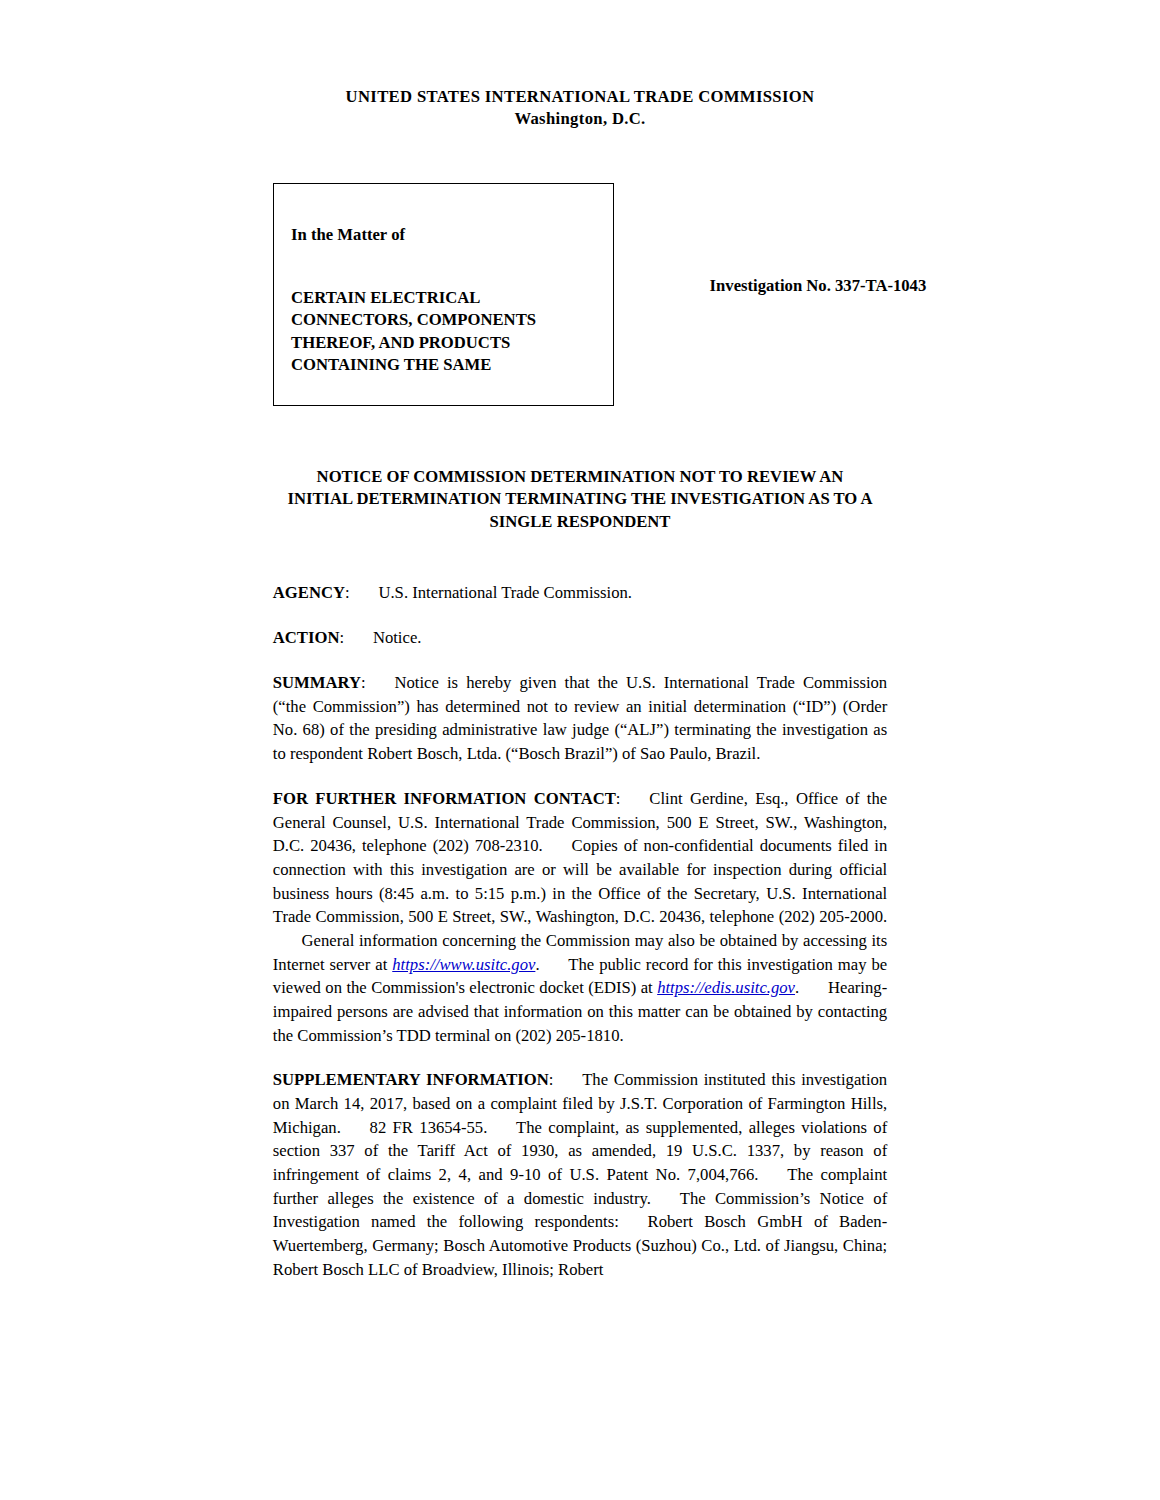UNITED STATES INTERNATIONAL TRADE COMMISSION Washington, D.C.
In the Matter of
CERTAIN ELECTRICAL
CONNECTORS, COMPONENTS
THEREOF, AND PRODUCTS
CONTAINING THE SAME
Investigation No. 337-TA-1043
NOTICE OF COMMISSION DETERMINATION NOT TO REVIEW AN INITIAL DETERMINATION TERMINATING THE INVESTIGATION AS TO A SINGLE RESPONDENT
AGENCY: U.S. International Trade Commission.
ACTION: Notice.
SUMMARY: Notice is hereby given that the U.S. International Trade Commission (“the Commission”) has determined not to review an initial determination (“ID”) (Order No. 68) of the presiding administrative law judge (“ALJ”) terminating the investigation as to respondent Robert Bosch, Ltda. (“Bosch Brazil”) of Sao Paulo, Brazil.
FOR FURTHER INFORMATION CONTACT: Clint Gerdine, Esq., Office of the General Counsel, U.S. International Trade Commission, 500 E Street, SW., Washington, D.C. 20436, telephone (202) 708-2310. Copies of non-confidential documents filed in connection with this investigation are or will be available for inspection during official business hours (8:45 a.m. to 5:15 p.m.) in the Office of the Secretary, U.S. International Trade Commission, 500 E Street, SW., Washington, D.C. 20436, telephone (202) 205-2000. General information concerning the Commission may also be obtained by accessing its Internet server at https://www.usitc.gov. The public record for this investigation may be viewed on the Commission's electronic docket (EDIS) at https://edis.usitc.gov. Hearing-impaired persons are advised that information on this matter can be obtained by contacting the Commission’s TDD terminal on (202) 205-1810.
SUPPLEMENTARY INFORMATION: The Commission instituted this investigation on March 14, 2017, based on a complaint filed by J.S.T. Corporation of Farmington Hills, Michigan. 82 FR 13654-55. The complaint, as supplemented, alleges violations of section 337 of the Tariff Act of 1930, as amended, 19 U.S.C. 1337, by reason of infringement of claims 2, 4, and 9-10 of U.S. Patent No. 7,004,766. The complaint further alleges the existence of a domestic industry. The Commission’s Notice of Investigation named the following respondents: Robert Bosch GmbH of Baden-Wuertemberg, Germany; Bosch Automotive Products (Suzhou) Co., Ltd. of Jiangsu, China; Robert Bosch LLC of Broadview, Illinois; Robert